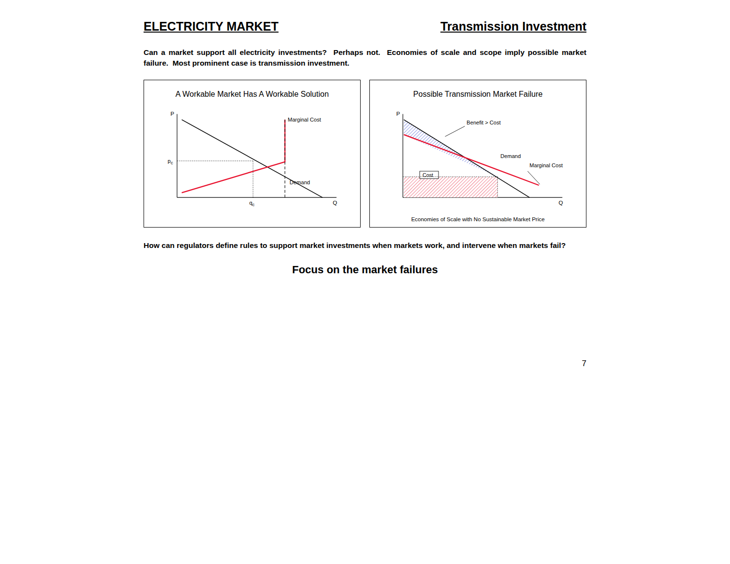ELECTRICITY MARKET Transmission Investment
Can a market support all electricity investments? Perhaps not. Economies of scale and scope imply possible market failure. Most prominent case is transmission investment.
A Workable Market Has A Workable Solution
P Q Demand Marginal Cost pc qc
Possible Transmission Market Failure
P Q Demand Marginal Cost Benefit > Cost Cost
Economies of Scale with No Sustainable Market Price
How can regulators define rules to support market investments when markets work, and intervene when markets fail?
Focus on the market failures
7